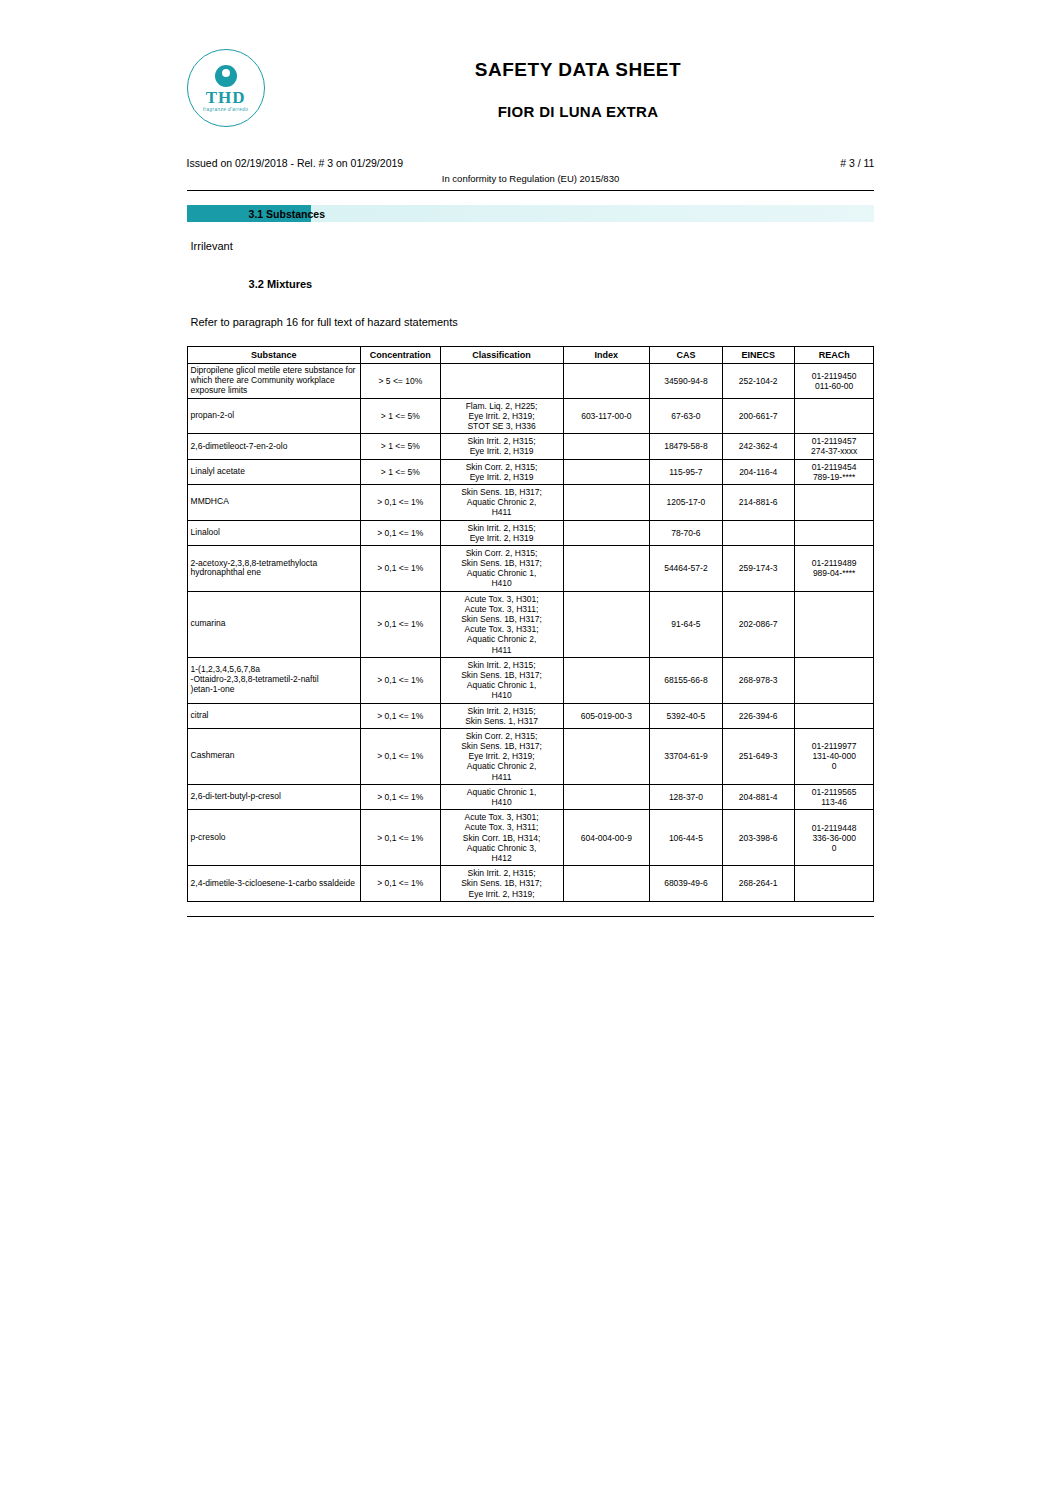THD
fragranze d'arredo
SAFETY DATA SHEET
FIOR DI LUNA EXTRA
Issued on 02/19/2018 - Rel. # 3 on 01/29/2019 # 3 / 11
In conformity to Regulation (EU) 2015/830
3.1 Substances
Irrilevant
3.2 Mixtures
Refer to paragraph 16 for full text of hazard statements
| Substance | Concentration | Classification | Index | CAS | EINECS | REACh |
| --- | --- | --- | --- | --- | --- | --- |
| Dipropilene glicol metile etere substance for which there are Community workplace exposure limits | > 5 <= 10% | | | 34590-94-8 | 252-104-2 | 01-2119450 011-60-00 |
| propan-2-ol | > 1 <= 5% | Flam. Liq. 2, H225; Eye Irrit. 2, H319; STOT SE 3, H336 | 603-117-00-0 | 67-63-0 | 200-661-7 | |
| 2,6-dimetileoct-7-en-2-olo | > 1 <= 5% | Skin Irrit. 2, H315; Eye Irrit. 2, H319 | | 18479-58-8 | 242-362-4 | 01-2119457 274-37-xxxx |
| Linalyl acetate | > 1 <= 5% | Skin Corr. 2, H315; Eye Irrit. 2, H319 | | 115-95-7 | 204-116-4 | 01-2119454 789-19-**** |
| MMDHCA | > 0,1 <= 1% | Skin Sens. 1B, H317; Aquatic Chronic 2, H411 | | 1205-17-0 | 214-881-6 | |
| Linalool | > 0,1 <= 1% | Skin Irrit. 2, H315; Eye Irrit. 2, H319 | | 78-70-6 | | |
| 2-acetoxy-2,3,8,8-tetramethylocta hydronaphthal ene | > 0,1 <= 1% | Skin Corr. 2, H315; Skin Sens. 1B, H317; Aquatic Chronic 1, H410 | | 54464-57-2 | 259-174-3 | 01-2119489 989-04-**** |
| cumarina | > 0,1 <= 1% | Acute Tox. 3, H301; Acute Tox. 3, H311; Skin Sens. 1B, H317; Acute Tox. 3, H331; Aquatic Chronic 2, H411 | | 91-64-5 | 202-086-7 | |
| 1-(1,2,3,4,5,6,7,8a -Ottaidro-2,3,8,8-tetrametil-2-naftil )etan-1-one | > 0,1 <= 1% | Skin Irrit. 2, H315; Skin Sens. 1B, H317; Aquatic Chronic 1, H410 | | 68155-66-8 | 268-978-3 | |
| citral | > 0,1 <= 1% | Skin Irrit. 2, H315; Skin Sens. 1, H317 | 605-019-00-3 | 5392-40-5 | 226-394-6 | |
| Cashmeran | > 0,1 <= 1% | Skin Corr. 2, H315; Skin Sens. 1B, H317; Eye Irrit. 2, H319; Aquatic Chronic 2, H411 | | 33704-61-9 | 251-649-3 | 01-2119977 131-40-000 0 |
| 2,6-di-tert-butyl-p-cresol | > 0,1 <= 1% | Aquatic Chronic 1, H410 | | 128-37-0 | 204-881-4 | 01-2119565 113-46 |
| p-cresolo | > 0,1 <= 1% | Acute Tox. 3, H301; Acute Tox. 3, H311; Skin Corr. 1B, H314; Aquatic Chronic 3, H412 | 604-004-00-9 | 106-44-5 | 203-398-6 | 01-2119448 336-36-000 0 |
| 2,4-dimetile-3-cicloesene-1-carbo ssaldeide | > 0,1 <= 1% | Skin Irrit. 2, H315; Skin Sens. 1B, H317; Eye Irrit. 2, H319; | | 68039-49-6 | 268-264-1 | |